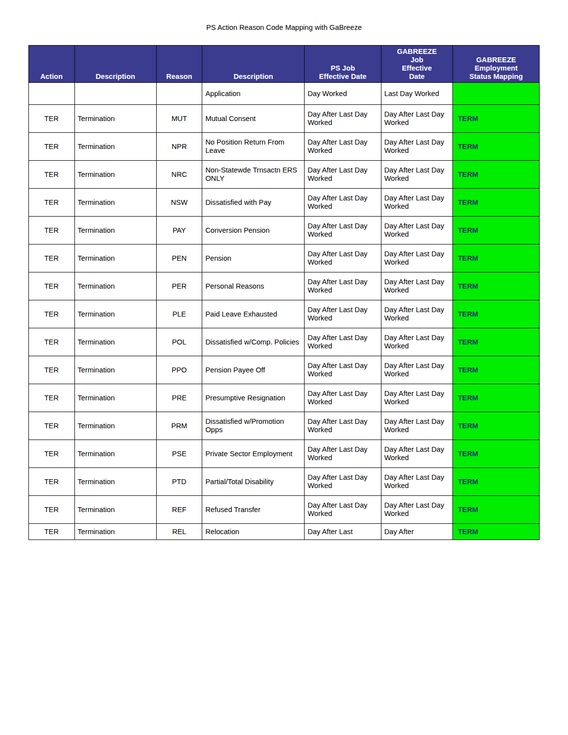PS Action Reason Code Mapping with GaBreeze
| Action | Description | Reason | Description | PS Job Effective Date | GABREEZE Job Effective Date | GABREEZE Employment Status Mapping |
| --- | --- | --- | --- | --- | --- | --- |
| | | | Application | Day Worked | Last Day Worked | |
| TER | Termination | MUT | Mutual Consent | Day After Last Day Worked | Day After Last Day Worked | TERM |
| TER | Termination | NPR | No Position Return From Leave | Day After Last Day Worked | Day After Last Day Worked | TERM |
| TER | Termination | NRC | Non-Statewde Trnsactn ERS ONLY | Day After Last Day Worked | Day After Last Day Worked | TERM |
| TER | Termination | NSW | Dissatisfied with Pay | Day After Last Day Worked | Day After Last Day Worked | TERM |
| TER | Termination | PAY | Conversion Pension | Day After Last Day Worked | Day After Last Day Worked | TERM |
| TER | Termination | PEN | Pension | Day After Last Day Worked | Day After Last Day Worked | TERM |
| TER | Termination | PER | Personal Reasons | Day After Last Day Worked | Day After Last Day Worked | TERM |
| TER | Termination | PLE | Paid Leave Exhausted | Day After Last Day Worked | Day After Last Day Worked | TERM |
| TER | Termination | POL | Dissatisfied w/Comp. Policies | Day After Last Day Worked | Day After Last Day Worked | TERM |
| TER | Termination | PPO | Pension Payee Off | Day After Last Day Worked | Day After Last Day Worked | TERM |
| TER | Termination | PRE | Presumptive Resignation | Day After Last Day Worked | Day After Last Day Worked | TERM |
| TER | Termination | PRM | Dissatisfied w/Promotion Opps | Day After Last Day Worked | Day After Last Day Worked | TERM |
| TER | Termination | PSE | Private Sector Employment | Day After Last Day Worked | Day After Last Day Worked | TERM |
| TER | Termination | PTD | Partial/Total Disability | Day After Last Day Worked | Day After Last Day Worked | TERM |
| TER | Termination | REF | Refused Transfer | Day After Last Day Worked | Day After Last Day Worked | TERM |
| TER | Termination | REL | Relocation | Day After Last | Day After | TERM |